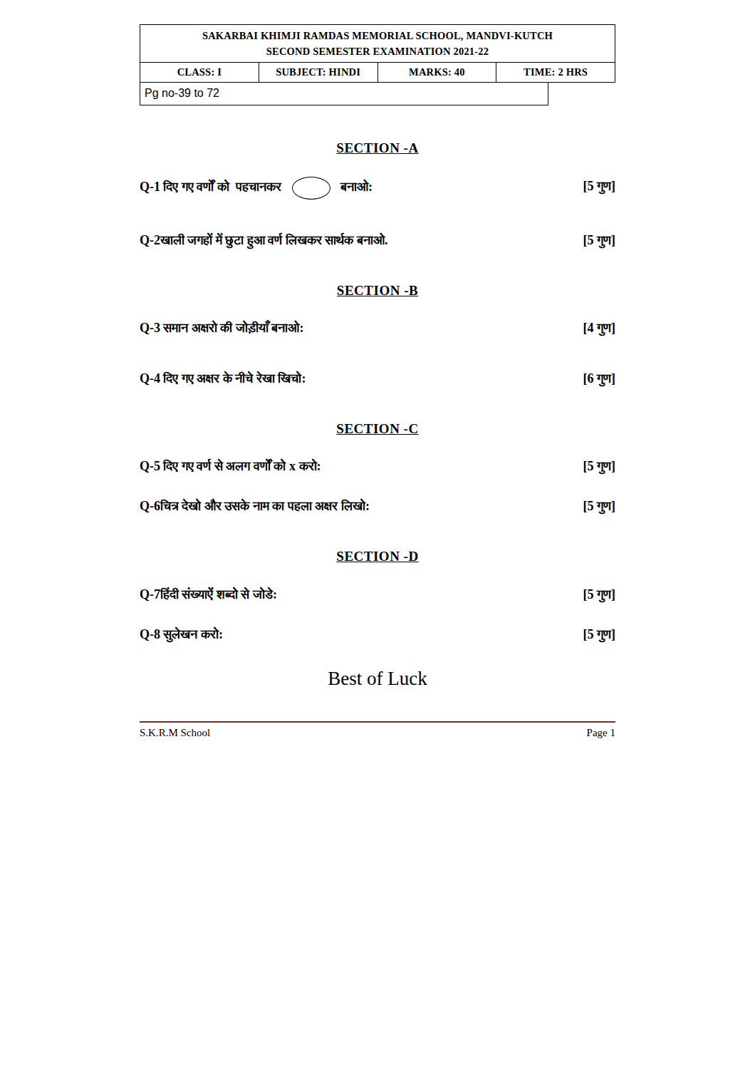| SAKARBAI KHIMJI RAMDAS MEMORIAL SCHOOL, MANDVI-KUTCH |
| SECOND SEMESTER EXAMINATION 2021-22 |
| CLASS: I | SUBJECT: HINDI | MARKS: 40 | TIME: 2 HRS |
Pg no-39 to 72
SECTION -A
Q-1 दिए गए वर्णों को पहचानकर बनाओ:
[5 गुण]
Q-2खाली जगहों में छुटा हुआ वर्ण लिखकर सार्थक बनाओ.
[5 गुण]
SECTION -B
Q-3 समान अक्षरो की जोड़ीयाँ बनाओ:
[4 गुण]
Q-4 दिए गए अक्षर के नीचे रेखा खिचो:
[6 गुण]
SECTION -C
Q-5 दिए गए वर्ण से अलग वर्णों को x करो:
[5 गुण]
Q-6चित्र देखो और उसके नाम का पहला अक्षर लिखो:
[5 गुण]
SECTION -D
Q-7हिंदी संख्याऐं शब्दो से जोडे:
[5 गुण]
Q-8 सुलेखन करो:
[5 गुण]
Best of Luck
S.K.R.M School Page 1